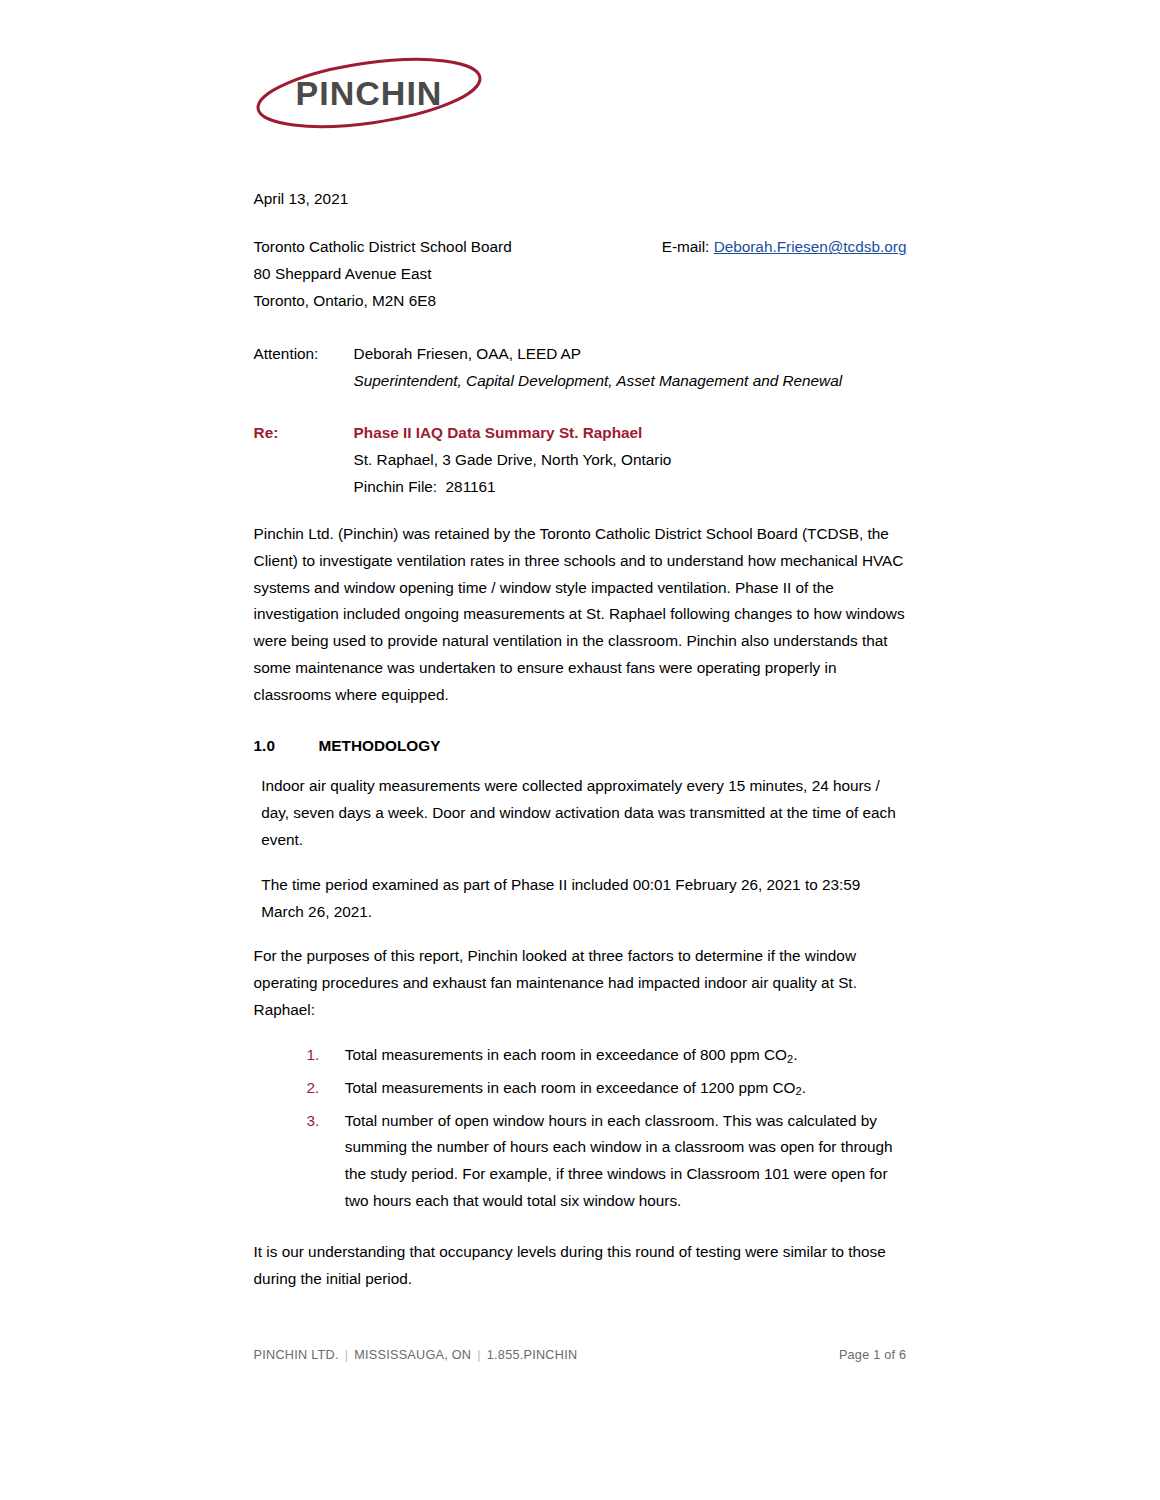PINCHIN
April 13, 2021
E-mail: Deborah.Friesen@tcdsb.org
Toronto Catholic District School Board
80 Sheppard Avenue East
Toronto, Ontario, M2N 6E8
Attention:
Deborah Friesen, OAA, LEED AP
Superintendent, Capital Development, Asset Management and Renewal
Re:
Phase II IAQ Data Summary St. Raphael
St. Raphael, 3 Gade Drive, North York, Ontario
Pinchin File: 281161
Pinchin Ltd. (Pinchin) was retained by the Toronto Catholic District School Board (TCDSB, the Client) to investigate ventilation rates in three schools and to understand how mechanical HVAC systems and window opening time / window style impacted ventilation. Phase II of the investigation included ongoing measurements at St. Raphael following changes to how windows were being used to provide natural ventilation in the classroom. Pinchin also understands that some maintenance was undertaken to ensure exhaust fans were operating properly in classrooms where equipped.
1.0
METHODOLOGY
Indoor air quality measurements were collected approximately every 15 minutes, 24 hours / day, seven days a week. Door and window activation data was transmitted at the time of each event.
The time period examined as part of Phase II included 00:01 February 26, 2021 to 23:59 March 26, 2021.
For the purposes of this report, Pinchin looked at three factors to determine if the window operating procedures and exhaust fan maintenance had impacted indoor air quality at St. Raphael:
Total measurements in each room in exceedance of 800 ppm CO2.
Total measurements in each room in exceedance of 1200 ppm CO2.
Total number of open window hours in each classroom. This was calculated by summing the number of hours each window in a classroom was open for through the study period. For example, if three windows in Classroom 101 were open for two hours each that would total six window hours.
It is our understanding that occupancy levels during this round of testing were similar to those during the initial period.
PINCHIN LTD.|MISSISSAUGA, ON|1.855.PINCHIN
Page 1 of 6